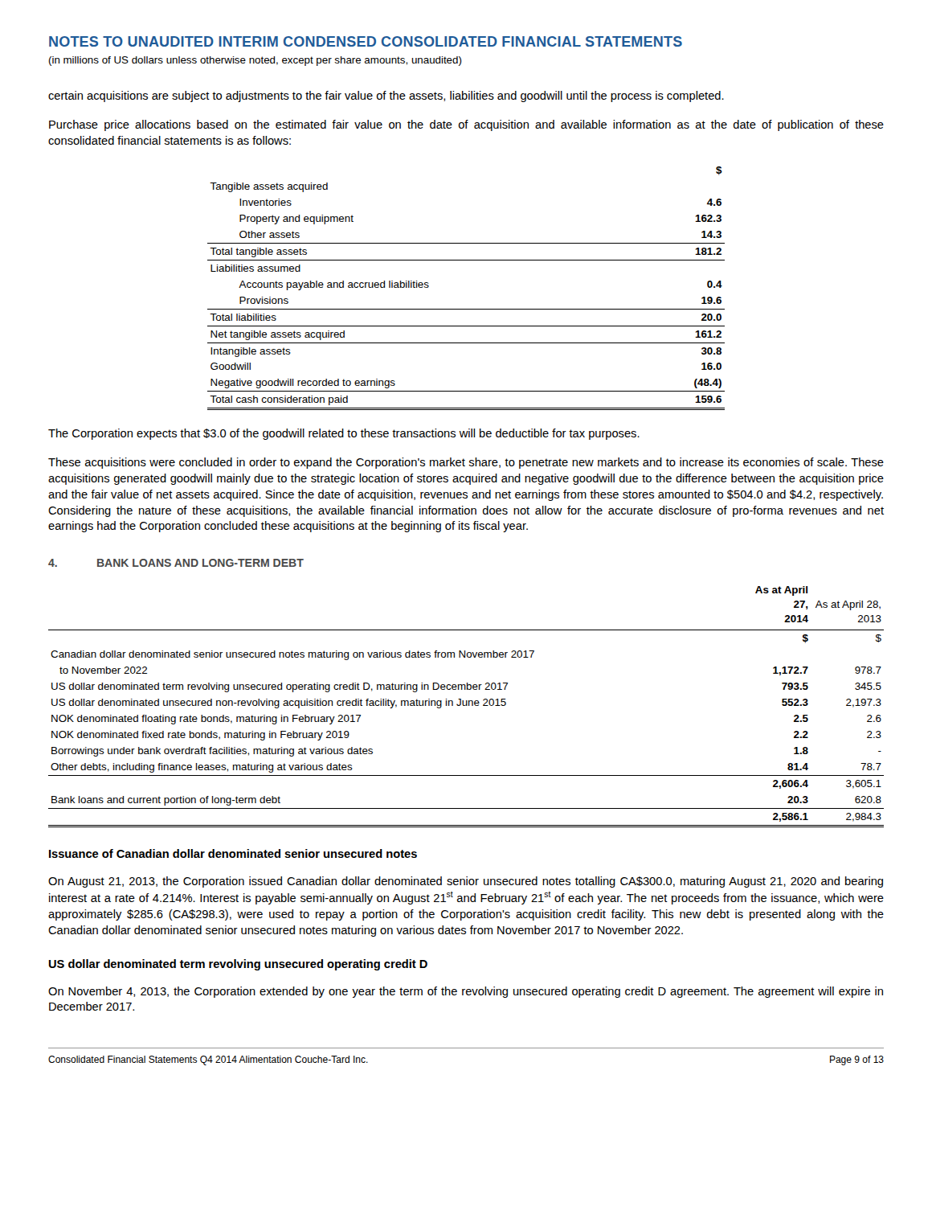NOTES TO UNAUDITED INTERIM CONDENSED CONSOLIDATED FINANCIAL STATEMENTS
(in millions of US dollars unless otherwise noted, except per share amounts, unaudited)
certain acquisitions are subject to adjustments to the fair value of the assets, liabilities and goodwill until the process is completed.
Purchase price allocations based on the estimated fair value on the date of acquisition and available information as at the date of publication of these consolidated financial statements is as follows:
| | $ |
| Tangible assets acquired | |
| Inventories | 4.6 |
| Property and equipment | 162.3 |
| Other assets | 14.3 |
| Total tangible assets | 181.2 |
| Liabilities assumed | |
| Accounts payable and accrued liabilities | 0.4 |
| Provisions | 19.6 |
| Total liabilities | 20.0 |
| Net tangible assets acquired | 161.2 |
| Intangible assets | 30.8 |
| Goodwill | 16.0 |
| Negative goodwill recorded to earnings | (48.4) |
| Total cash consideration paid | 159.6 |
The Corporation expects that $3.0 of the goodwill related to these transactions will be deductible for tax purposes.
These acquisitions were concluded in order to expand the Corporation's market share, to penetrate new markets and to increase its economies of scale. These acquisitions generated goodwill mainly due to the strategic location of stores acquired and negative goodwill due to the difference between the acquisition price and the fair value of net assets acquired. Since the date of acquisition, revenues and net earnings from these stores amounted to $504.0 and $4.2, respectively. Considering the nature of these acquisitions, the available financial information does not allow for the accurate disclosure of pro-forma revenues and net earnings had the Corporation concluded these acquisitions at the beginning of its fiscal year.
4. BANK LOANS AND LONG-TERM DEBT
| | As at April 27, 2014 | As at April 28, 2013 |
| | $ | $ |
| Canadian dollar denominated senior unsecured notes maturing on various dates from November 2017 | | |
| to November 2022 | 1,172.7 | 978.7 |
| US dollar denominated term revolving unsecured operating credit D, maturing in December 2017 | 793.5 | 345.5 |
| US dollar denominated unsecured non-revolving acquisition credit facility, maturing in June 2015 | 552.3 | 2,197.3 |
| NOK denominated floating rate bonds, maturing in February 2017 | 2.5 | 2.6 |
| NOK denominated fixed rate bonds, maturing in February 2019 | 2.2 | 2.3 |
| Borrowings under bank overdraft facilities, maturing at various dates | 1.8 | - |
| Other debts, including finance leases, maturing at various dates | 81.4 | 78.7 |
| | 2,606.4 | 3,605.1 |
| Bank loans and current portion of long-term debt | 20.3 | 620.8 |
| | 2,586.1 | 2,984.3 |
Issuance of Canadian dollar denominated senior unsecured notes
On August 21, 2013, the Corporation issued Canadian dollar denominated senior unsecured notes totalling CA$300.0, maturing August 21, 2020 and bearing interest at a rate of 4.214%. Interest is payable semi-annually on August 21st and February 21st of each year. The net proceeds from the issuance, which were approximately $285.6 (CA$298.3), were used to repay a portion of the Corporation's acquisition credit facility. This new debt is presented along with the Canadian dollar denominated senior unsecured notes maturing on various dates from November 2017 to November 2022.
US dollar denominated term revolving unsecured operating credit D
On November 4, 2013, the Corporation extended by one year the term of the revolving unsecured operating credit D agreement. The agreement will expire in December 2017.
Consolidated Financial Statements Q4 2014 Alimentation Couche-Tard Inc. Page 9 of 13